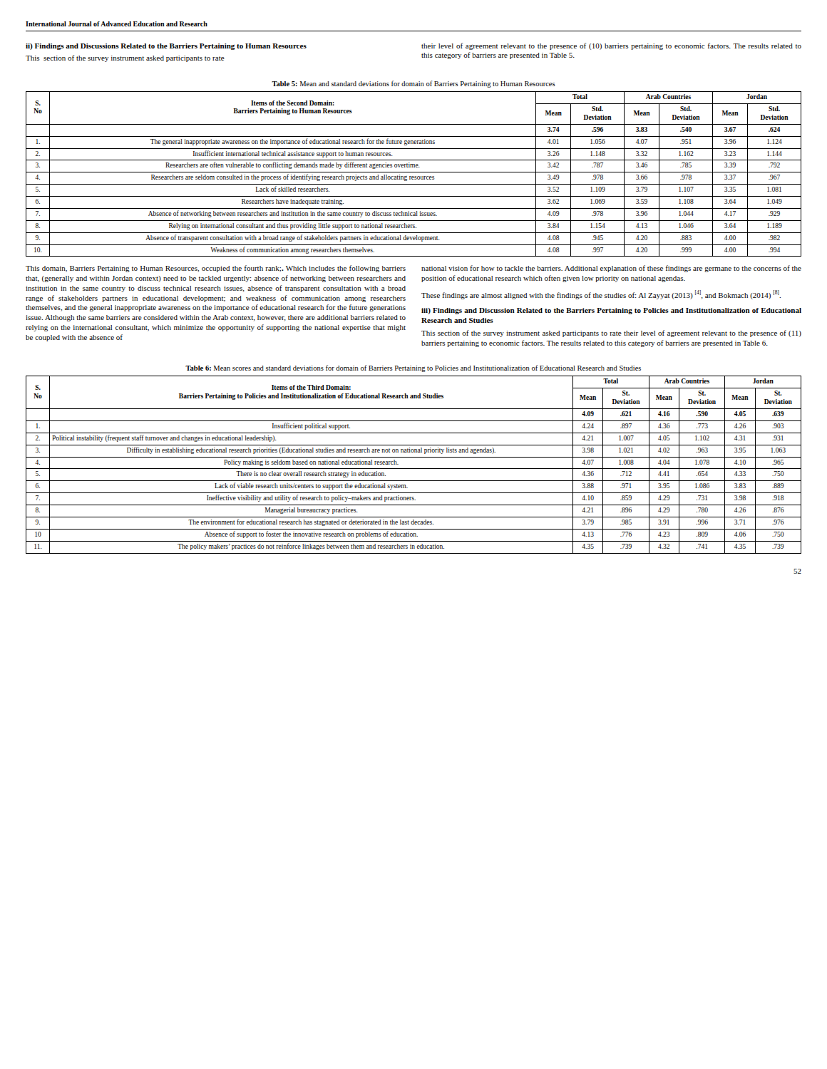International Journal of Advanced Education and Research
ii) Findings and Discussions Related to the Barriers Pertaining to Human Resources
This section of the survey instrument asked participants to rate
their level of agreement relevant to the presence of (10) barriers pertaining to economic factors. The results related to this category of barriers are presented in Table 5.
Table 5: Mean and standard deviations for domain of Barriers Pertaining to Human Resources
| S. No | Items of the Second Domain: Barriers Pertaining to Human Resources | Total | Arab Countries | Jordan |
| --- | --- | --- | --- | --- |
| Mean | Std. Deviation | Mean | Std. Deviation | Mean | Std. Deviation |
| | | 3.74 | .596 | 3.83 | .540 | 3.67 | .624 |
| 1. | The general inappropriate awareness on the importance of educational research for the future generations | 4.01 | 1.056 | 4.07 | .951 | 3.96 | 1.124 |
| 2. | Insufficient international technical assistance support to human resources. | 3.26 | 1.148 | 3.32 | 1.162 | 3.23 | 1.144 |
| 3. | Researchers are often vulnerable to conflicting demands made by different agencies overtime. | 3.42 | .787 | 3.46 | .785 | 3.39 | .792 |
| 4. | Researchers are seldom consulted in the process of identifying research projects and allocating resources | 3.49 | .978 | 3.66 | .978 | 3.37 | .967 |
| 5. | Lack of skilled researchers. | 3.52 | 1.109 | 3.79 | 1.107 | 3.35 | 1.081 |
| 6. | Researchers have inadequate training. | 3.62 | 1.069 | 3.59 | 1.108 | 3.64 | 1.049 |
| 7. | Absence of networking between researchers and institution in the same country to discuss technical issues. | 4.09 | .978 | 3.96 | 1.044 | 4.17 | .929 |
| 8. | Relying on international consultant and thus providing little support to national researchers. | 3.84 | 1.154 | 4.13 | 1.046 | 3.64 | 1.189 |
| 9. | Absence of transparent consultation with a broad range of stakeholders partners in educational development. | 4.08 | .945 | 4.20 | .883 | 4.00 | .982 |
| 10. | Weakness of communication among researchers themselves. | 4.08 | .997 | 4.20 | .999 | 4.00 | .994 |
This domain, Barriers Pertaining to Human Resources, occupied the fourth rank;. Which includes the following barriers that, (generally and within Jordan context) need to be tackled urgently: absence of networking between researchers and institution in the same country to discuss technical research issues, absence of transparent consultation with a broad range of stakeholders partners in educational development; and weakness of communication among researchers themselves, and the general inappropriate awareness on the importance of educational research for the future generations issue. Although the same barriers are considered within the Arab context, however, there are additional barriers related to relying on the international consultant, which minimize the opportunity of supporting the national expertise that might be coupled with the absence of
national vision for how to tackle the barriers. Additional explanation of these findings are germane to the concerns of the position of educational research which often given low priority on national agendas.
These findings are almost aligned with the findings of the studies of: Al Zayyat (2013) [4], and Bokmach (2014) [8].
iii) Findings and Discussion Related to the Barriers Pertaining to Policies and Institutionalization of Educational Research and Studies
This section of the survey instrument asked participants to rate their level of agreement relevant to the presence of (11) barriers pertaining to economic factors. The results related to this category of barriers are presented in Table 6.
Table 6: Mean scores and standard deviations for domain of Barriers Pertaining to Policies and Institutionalization of Educational Research and Studies
| S. No | Items of the Third Domain: Barriers Pertaining to Policies and Institutionalization of Educational Research and Studies | Total | Arab Countries | Jordan |
| --- | --- | --- | --- | --- |
| Mean | St. Deviation | Mean | St. Deviation | Mean | St. Deviation |
| | | 4.09 | .621 | 4.16 | .590 | 4.05 | .639 |
| 1. | Insufficient political support. | 4.24 | .897 | 4.36 | .773 | 4.26 | .903 |
| 2. | Political instability (frequent staff turnover and changes in educational leadership). | 4.21 | 1.007 | 4.05 | 1.102 | 4.31 | .931 |
| 3. | Difficulty in establishing educational research priorities (Educational studies and research are not on national priority lists and agendas). | 3.98 | 1.021 | 4.02 | .963 | 3.95 | 1.063 |
| 4. | Policy making is seldom based on national educational research. | 4.07 | 1.008 | 4.04 | 1.078 | 4.10 | .965 |
| 5. | There is no clear overall research strategy in education. | 4.36 | .712 | 4.41 | .654 | 4.33 | .750 |
| 6. | Lack of viable research units/centers to support the educational system. | 3.88 | .971 | 3.95 | 1.086 | 3.83 | .889 |
| 7. | Ineffective visibility and utility of research to policy–makers and practioners. | 4.10 | .859 | 4.29 | .731 | 3.98 | .918 |
| 8. | Managerial bureaucracy practices. | 4.21 | .896 | 4.29 | .780 | 4.26 | .876 |
| 9. | The environment for educational research has stagnated or deteriorated in the last decades. | 3.79 | .985 | 3.91 | .996 | 3.71 | .976 |
| 10 | Absence of support to foster the innovative research on problems of education. | 4.13 | .776 | 4.23 | .809 | 4.06 | .750 |
| 11. | The policy makers’ practices do not reinforce linkages between them and researchers in education. | 4.35 | .739 | 4.32 | .741 | 4.35 | .739 |
52